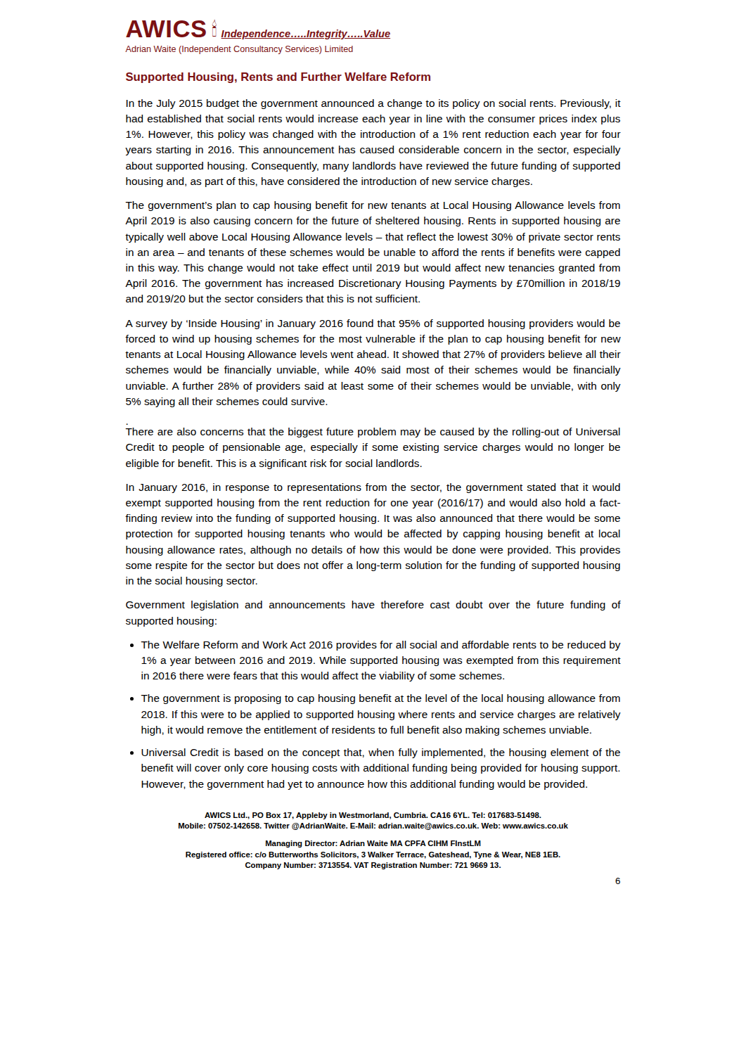AWICS🕯Independence…..Integrity…..Value
Adrian Waite (Independent Consultancy Services) Limited
Supported Housing, Rents and Further Welfare Reform
In the July 2015 budget the government announced a change to its policy on social rents. Previously, it had established that social rents would increase each year in line with the consumer prices index plus 1%. However, this policy was changed with the introduction of a 1% rent reduction each year for four years starting in 2016. This announcement has caused considerable concern in the sector, especially about supported housing. Consequently, many landlords have reviewed the future funding of supported housing and, as part of this, have considered the introduction of new service charges.
The government’s plan to cap housing benefit for new tenants at Local Housing Allowance levels from April 2019 is also causing concern for the future of sheltered housing. Rents in supported housing are typically well above Local Housing Allowance levels – that reflect the lowest 30% of private sector rents in an area – and tenants of these schemes would be unable to afford the rents if benefits were capped in this way. This change would not take effect until 2019 but would affect new tenancies granted from April 2016. The government has increased Discretionary Housing Payments by £70million in 2018/19 and 2019/20 but the sector considers that this is not sufficient.
A survey by ‘Inside Housing’ in January 2016 found that 95% of supported housing providers would be forced to wind up housing schemes for the most vulnerable if the plan to cap housing benefit for new tenants at Local Housing Allowance levels went ahead. It showed that 27% of providers believe all their schemes would be financially unviable, while 40% said most of their schemes would be financially unviable. A further 28% of providers said at least some of their schemes would be unviable, with only 5% saying all their schemes could survive.
.
There are also concerns that the biggest future problem may be caused by the rolling-out of Universal Credit to people of pensionable age, especially if some existing service charges would no longer be eligible for benefit. This is a significant risk for social landlords.
In January 2016, in response to representations from the sector, the government stated that it would exempt supported housing from the rent reduction for one year (2016/17) and would also hold a fact-finding review into the funding of supported housing. It was also announced that there would be some protection for supported housing tenants who would be affected by capping housing benefit at local housing allowance rates, although no details of how this would be done were provided. This provides some respite for the sector but does not offer a long-term solution for the funding of supported housing in the social housing sector.
Government legislation and announcements have therefore cast doubt over the future funding of supported housing:
The Welfare Reform and Work Act 2016 provides for all social and affordable rents to be reduced by 1% a year between 2016 and 2019. While supported housing was exempted from this requirement in 2016 there were fears that this would affect the viability of some schemes.
The government is proposing to cap housing benefit at the level of the local housing allowance from 2018. If this were to be applied to supported housing where rents and service charges are relatively high, it would remove the entitlement of residents to full benefit also making schemes unviable.
Universal Credit is based on the concept that, when fully implemented, the housing element of the benefit will cover only core housing costs with additional funding being provided for housing support. However, the government had yet to announce how this additional funding would be provided.
AWICS Ltd., PO Box 17, Appleby in Westmorland, Cumbria. CA16 6YL. Tel: 017683-51498.
Mobile: 07502-142658. Twitter @AdrianWaite. E-Mail: adrian.waite@awics.co.uk. Web: www.awics.co.uk
Managing Director: Adrian Waite MA CPFA CIHM FInstLM
Registered office: c/o Butterworths Solicitors, 3 Walker Terrace, Gateshead, Tyne & Wear, NE8 1EB.
Company Number: 3713554. VAT Registration Number: 721 9669 13.
6